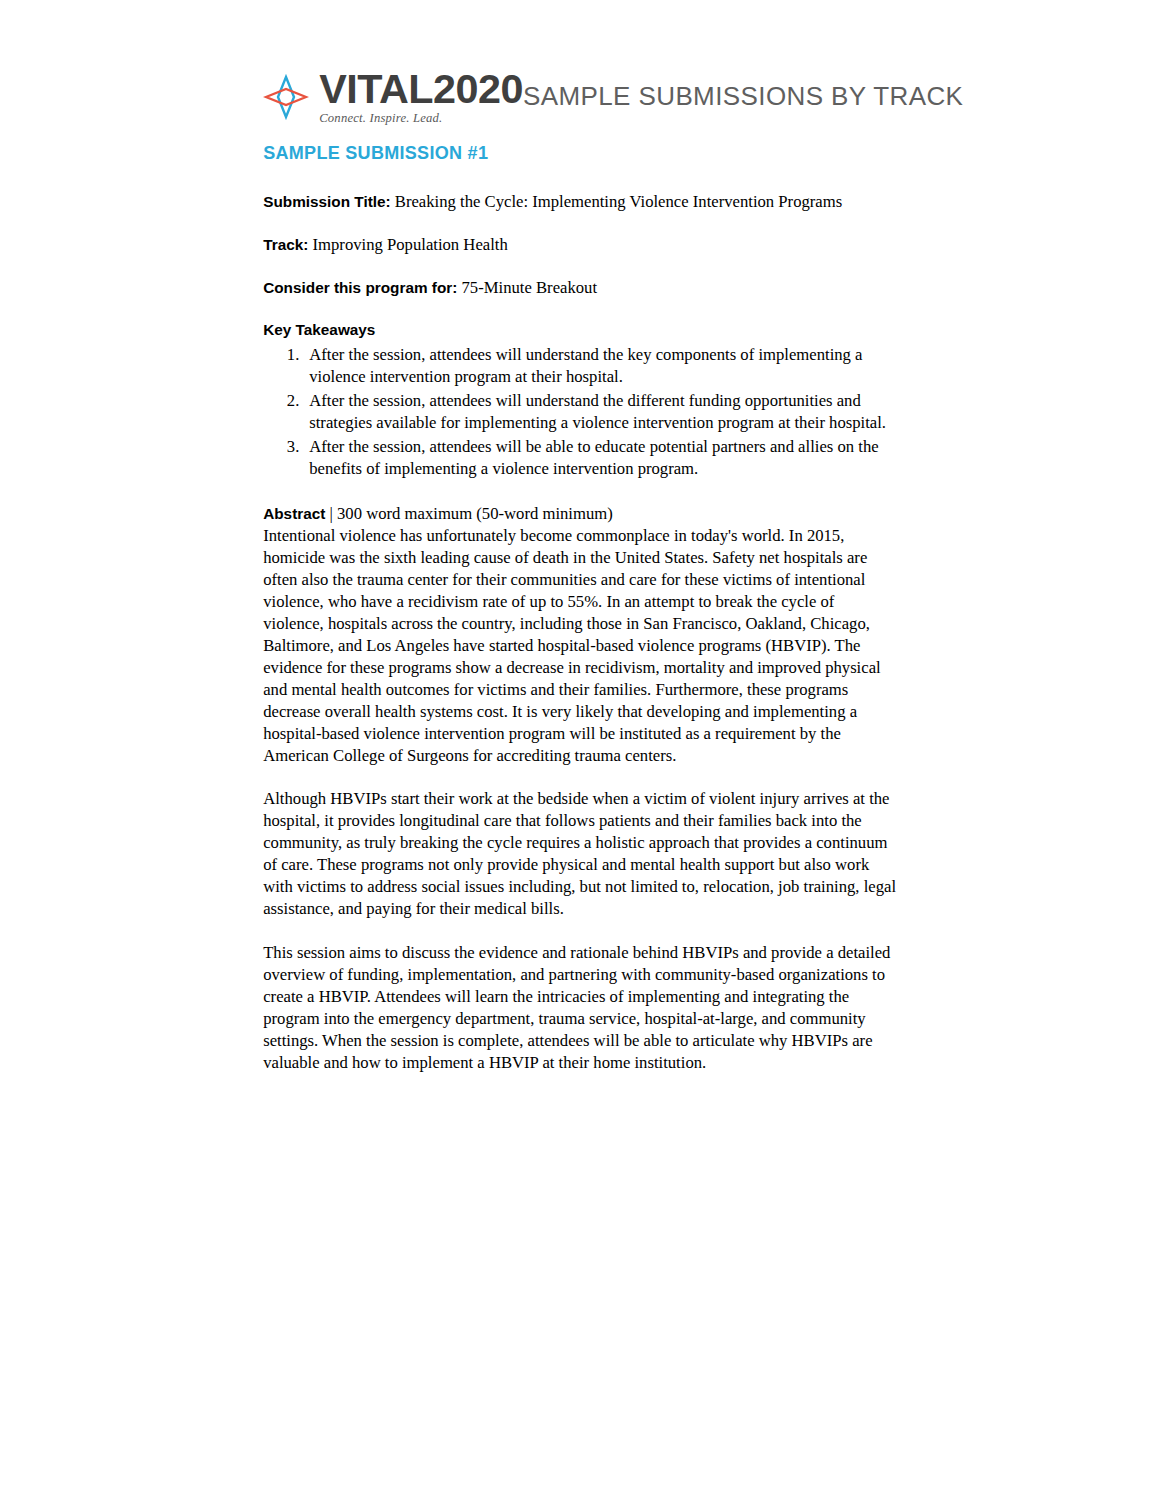VITAL2020
Connect. Inspire. Lead.
SAMPLE SUBMISSIONS BY TRACK
SAMPLE SUBMISSION #1
Submission Title: Breaking the Cycle: Implementing Violence Intervention Programs
Track: Improving Population Health
Consider this program for: 75-Minute Breakout
Key Takeaways
After the session, attendees will understand the key components of implementing a violence intervention program at their hospital.
After the session, attendees will understand the different funding opportunities and strategies available for implementing a violence intervention program at their hospital.
After the session, attendees will be able to educate potential partners and allies on the benefits of implementing a violence intervention program.
Abstract | 300 word maximum (50-word minimum)
Intentional violence has unfortunately become commonplace in today's world. In 2015, homicide was the sixth leading cause of death in the United States. Safety net hospitals are often also the trauma center for their communities and care for these victims of intentional violence, who have a recidivism rate of up to 55%. In an attempt to break the cycle of violence, hospitals across the country, including those in San Francisco, Oakland, Chicago, Baltimore, and Los Angeles have started hospital-based violence programs (HBVIP). The evidence for these programs show a decrease in recidivism, mortality and improved physical and mental health outcomes for victims and their families. Furthermore, these programs decrease overall health systems cost. It is very likely that developing and implementing a hospital-based violence intervention program will be instituted as a requirement by the American College of Surgeons for accrediting trauma centers.
Although HBVIPs start their work at the bedside when a victim of violent injury arrives at the hospital, it provides longitudinal care that follows patients and their families back into the community, as truly breaking the cycle requires a holistic approach that provides a continuum of care. These programs not only provide physical and mental health support but also work with victims to address social issues including, but not limited to, relocation, job training, legal assistance, and paying for their medical bills.
This session aims to discuss the evidence and rationale behind HBVIPs and provide a detailed overview of funding, implementation, and partnering with community-based organizations to create a HBVIP. Attendees will learn the intricacies of implementing and integrating the program into the emergency department, trauma service, hospital-at-large, and community settings. When the session is complete, attendees will be able to articulate why HBVIPs are valuable and how to implement a HBVIP at their home institution.